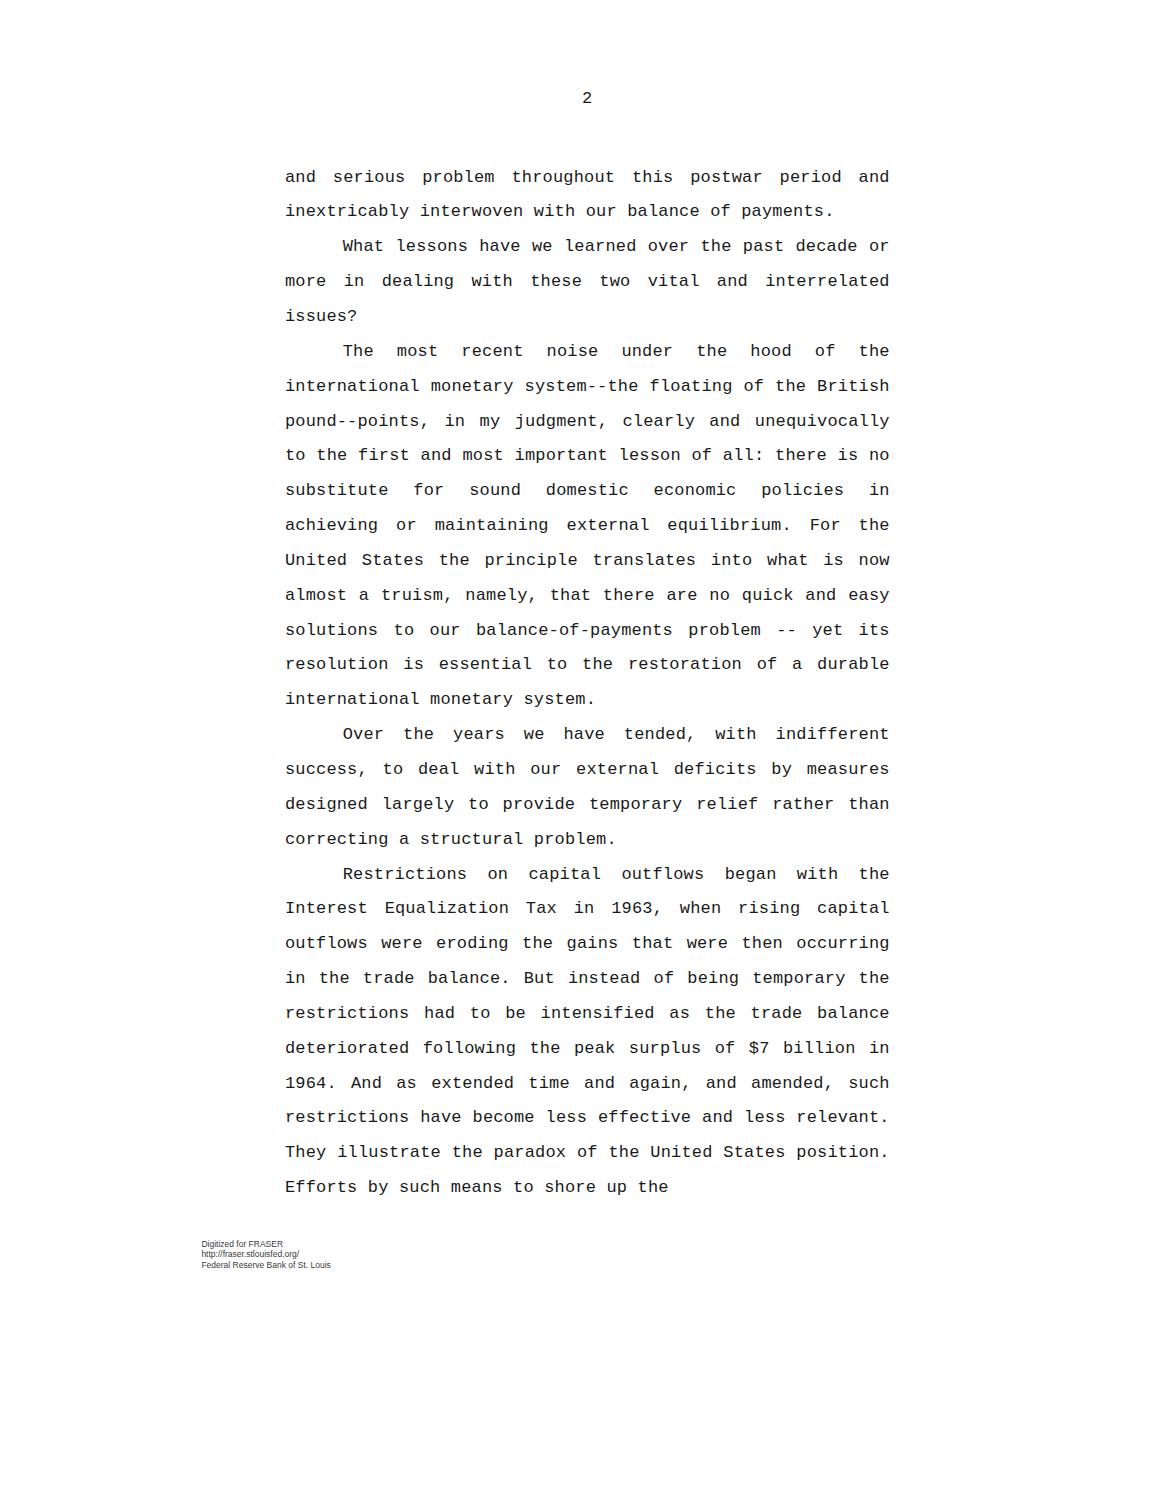2
and serious problem throughout this postwar period and inextricably interwoven with our balance of payments.
What lessons have we learned over the past decade or more in dealing with these two vital and interrelated issues?
The most recent noise under the hood of the international monetary system--the floating of the British pound--points, in my judgment, clearly and unequivocally to the first and most important lesson of all: there is no substitute for sound domestic economic policies in achieving or maintaining external equilibrium. For the United States the principle translates into what is now almost a truism, namely, that there are no quick and easy solutions to our balance-of-payments problem -- yet its resolution is essential to the restoration of a durable international monetary system.
Over the years we have tended, with indifferent success, to deal with our external deficits by measures designed largely to provide temporary relief rather than correcting a structural problem.
Restrictions on capital outflows began with the Interest Equalization Tax in 1963, when rising capital outflows were eroding the gains that were then occurring in the trade balance. But instead of being temporary the restrictions had to be intensified as the trade balance deteriorated following the peak surplus of $7 billion in 1964. And as extended time and again, and amended, such restrictions have become less effective and less relevant. They illustrate the paradox of the United States position. Efforts by such means to shore up the
Digitized for FRASER
http://fraser.stlouisfed.org/
Federal Reserve Bank of St. Louis